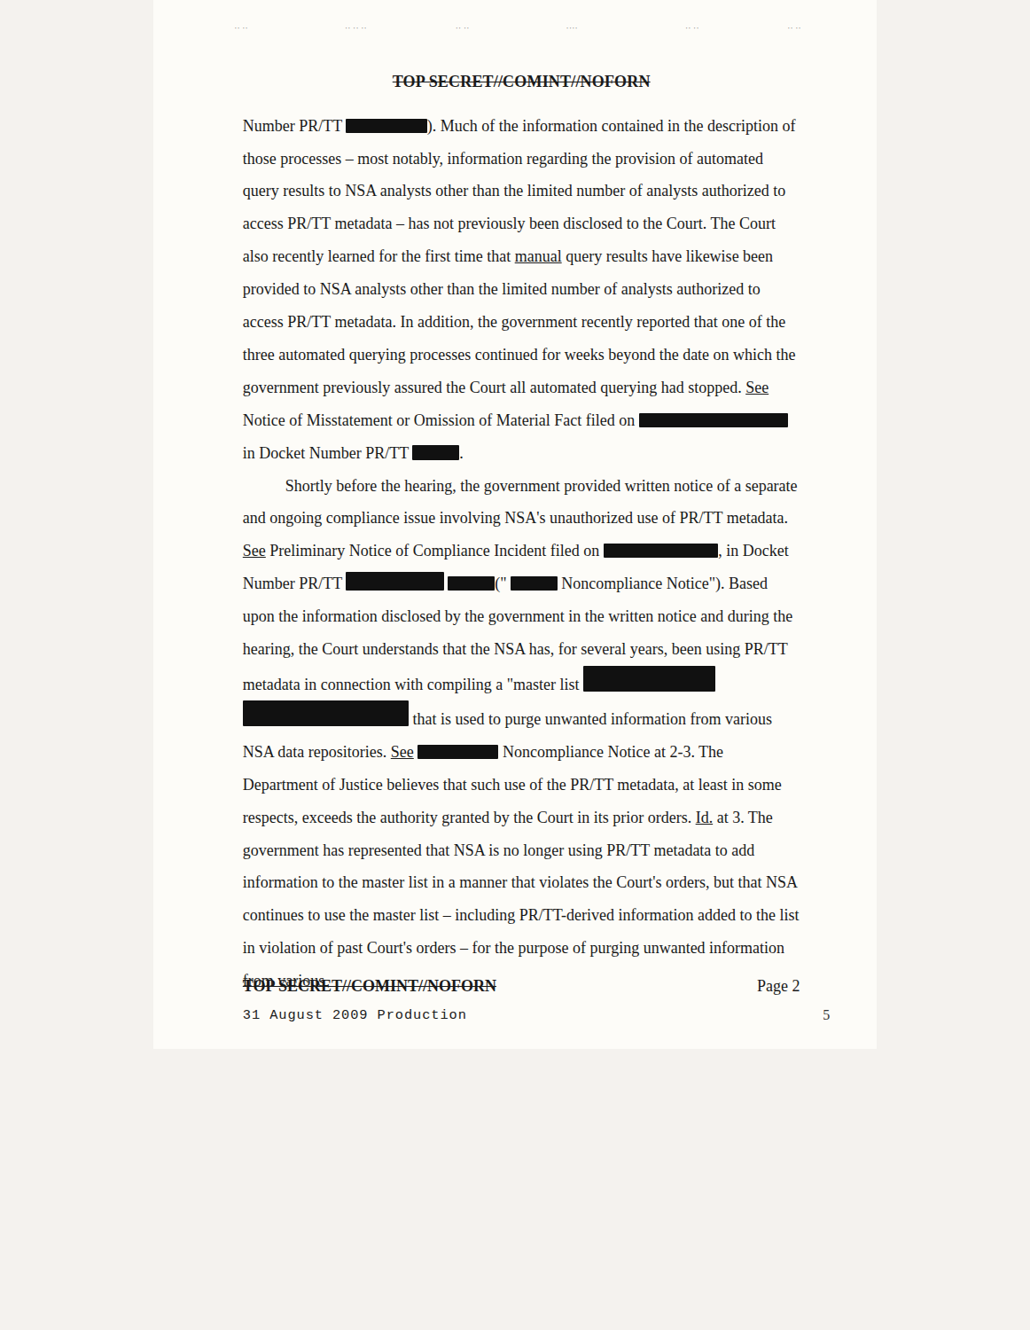·· ·· ·· ·· ·· ·· ·· ···· ·· ·· ·· ··
TOP SECRET//COMINT//NOFORN
Number PR/TT ). Much of the information contained in the description of those processes – most notably, information regarding the provision of automated query results to NSA analysts other than the limited number of analysts authorized to access PR/TT metadata – has not previously been disclosed to the Court. The Court also recently learned for the first time that manual query results have likewise been provided to NSA analysts other than the limited number of analysts authorized to access PR/TT metadata. In addition, the government recently reported that one of the three automated querying processes continued for weeks beyond the date on which the government previously assured the Court all automated querying had stopped. See Notice of Misstatement or Omission of Material Fact filed on in Docket Number PR/TT .
Shortly before the hearing, the government provided written notice of a separate and ongoing compliance issue involving NSA's unauthorized use of PR/TT metadata. See Preliminary Notice of Compliance Incident filed on , in Docket Number PR/TT (" Noncompliance Notice"). Based upon the information disclosed by the government in the written notice and during the hearing, the Court understands that the NSA has, for several years, been using PR/TT metadata in connection with compiling a "master list that is used to purge unwanted information from various NSA data repositories. See Noncompliance Notice at 2-3. The Department of Justice believes that such use of the PR/TT metadata, at least in some respects, exceeds the authority granted by the Court in its prior orders. Id. at 3. The government has represented that NSA is no longer using PR/TT metadata to add information to the master list in a manner that violates the Court's orders, but that NSA continues to use the master list – including PR/TT-derived information added to the list in violation of past Court's orders – for the purpose of purging unwanted information from various
TOP SECRET//COMINT//NOFORN Page 2
31 August 2009 Production
5